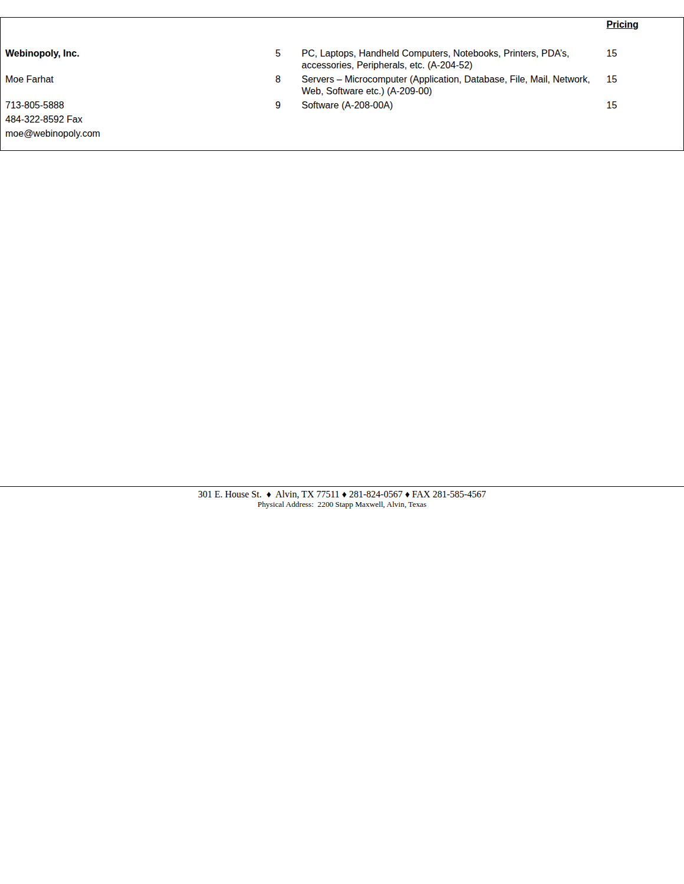| | | | Pricing |
| Webinopoly, Inc. | 5 | PC, Laptops, Handheld Computers, Notebooks, Printers, PDA’s, accessories, Peripherals, etc. (A-204-52) | 15 |
| Moe Farhat | 8 | Servers – Microcomputer (Application, Database, File, Mail, Network, Web, Software etc.) (A-209-00) | 15 |
| 713-805-5888 | 9 | Software (A-208-00A) | 15 |
| 484-322-8592 Fax | | | |
| moe@webinopoly.com | | | |
301 E. House St. ♦ Alvin, TX 77511 ♦ 281-824-0567 ♦ FAX 281-585-4567
Physical Address: 2200 Stapp Maxwell, Alvin, Texas